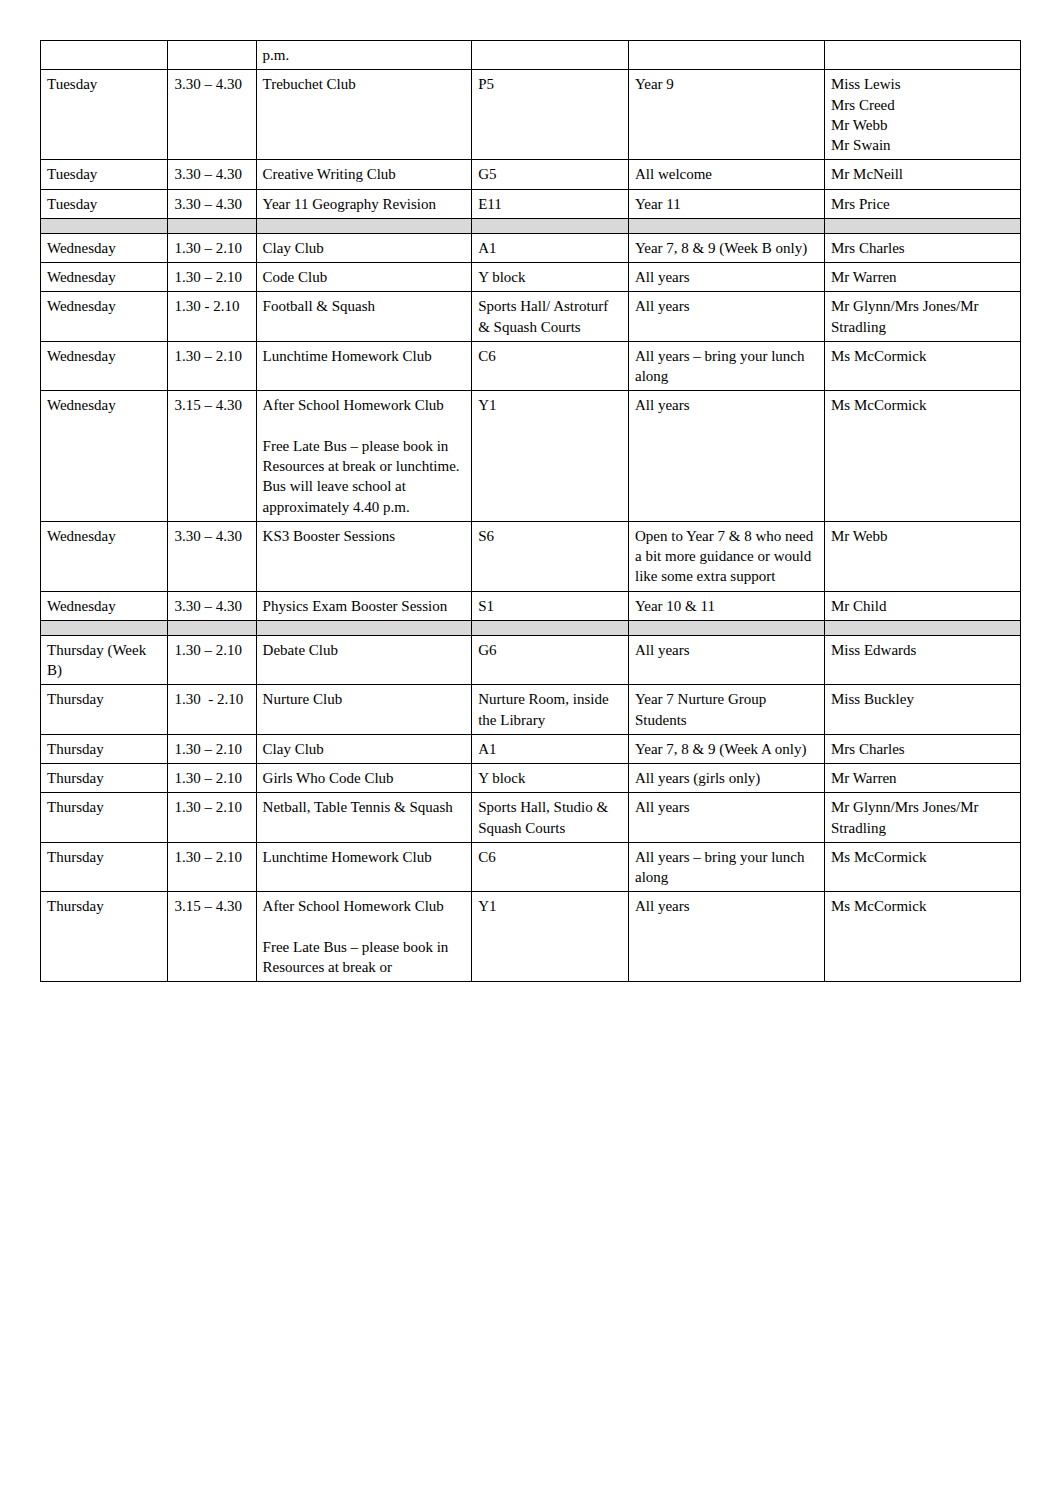| | | p.m. | | | |
| Tuesday | 3.30 – 4.30 | Trebuchet Club | P5 | Year 9 | Miss Lewis Mrs Creed Mr Webb Mr Swain |
| Tuesday | 3.30 – 4.30 | Creative Writing Club | G5 | All welcome | Mr McNeill |
| Tuesday | 3.30 – 4.30 | Year 11 Geography Revision | E11 | Year 11 | Mrs Price |
| Wednesday | 1.30 – 2.10 | Clay Club | A1 | Year 7, 8 & 9 (Week B only) | Mrs Charles |
| Wednesday | 1.30 – 2.10 | Code Club | Y block | All years | Mr Warren |
| Wednesday | 1.30 - 2.10 | Football & Squash | Sports Hall/ Astroturf & Squash Courts | All years | Mr Glynn/Mrs Jones/Mr Stradling |
| Wednesday | 1.30 – 2.10 | Lunchtime Homework Club | C6 | All years – bring your lunch along | Ms McCormick |
| Wednesday | 3.15 – 4.30 | After School Homework Club Free Late Bus – please book in Resources at break or lunchtime. Bus will leave school at approximately 4.40 p.m. | Y1 | All years | Ms McCormick |
| Wednesday | 3.30 – 4.30 | KS3 Booster Sessions | S6 | Open to Year 7 & 8 who need a bit more guidance or would like some extra support | Mr Webb |
| Wednesday | 3.30 – 4.30 | Physics Exam Booster Session | S1 | Year 10 & 11 | Mr Child |
| Thursday (Week B) | 1.30 – 2.10 | Debate Club | G6 | All years | Miss Edwards |
| Thursday | 1.30 - 2.10 | Nurture Club | Nurture Room, inside the Library | Year 7 Nurture Group Students | Miss Buckley |
| Thursday | 1.30 – 2.10 | Clay Club | A1 | Year 7, 8 & 9 (Week A only) | Mrs Charles |
| Thursday | 1.30 – 2.10 | Girls Who Code Club | Y block | All years (girls only) | Mr Warren |
| Thursday | 1.30 – 2.10 | Netball, Table Tennis & Squash | Sports Hall, Studio & Squash Courts | All years | Mr Glynn/Mrs Jones/Mr Stradling |
| Thursday | 1.30 – 2.10 | Lunchtime Homework Club | C6 | All years – bring your lunch along | Ms McCormick |
| Thursday | 3.15 – 4.30 | After School Homework Club Free Late Bus – please book in Resources at break or | Y1 | All years | Ms McCormick |